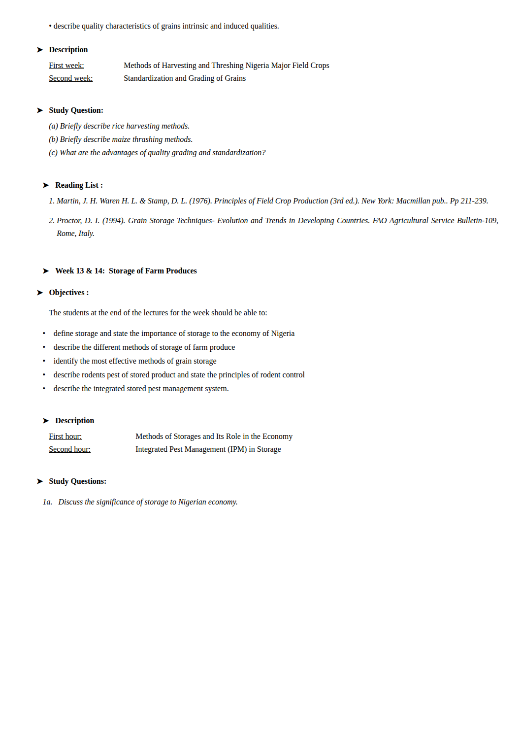• describe quality characteristics of grains intrinsic and induced qualities.
➤Description
First week: Methods of Harvesting and Threshing Nigeria Major Field Crops
Second week: Standardization and Grading of Grains
➤Study Question:
(a) Briefly describe rice harvesting methods.
(b) Briefly describe maize thrashing methods.
(c) What are the advantages of quality grading and standardization?
➤Reading List :
Martin, J. H. Waren H. L. & Stamp, D. L. (1976). Principles of Field Crop Production (3rd ed.). New York: Macmillan pub.. Pp 211-239.
Proctor, D. I. (1994). Grain Storage Techniques- Evolution and Trends in Developing Countries. FAO Agricultural Service Bulletin-109, Rome, Italy.
➤Week 13 & 14: Storage of Farm Produces
➤Objectives :
The students at the end of the lectures for the week should be able to:
define storage and state the importance of storage to the economy of Nigeria
describe the different methods of storage of farm produce
identify the most effective methods of grain storage
describe rodents pest of stored product and state the principles of rodent control
describe the integrated stored pest management system.
➤Description
First hour: Methods of Storages and Its Role in the Economy
Second hour: Integrated Pest Management (IPM) in Storage
➤Study Questions:
1a. Discuss the significance of storage to Nigerian economy.